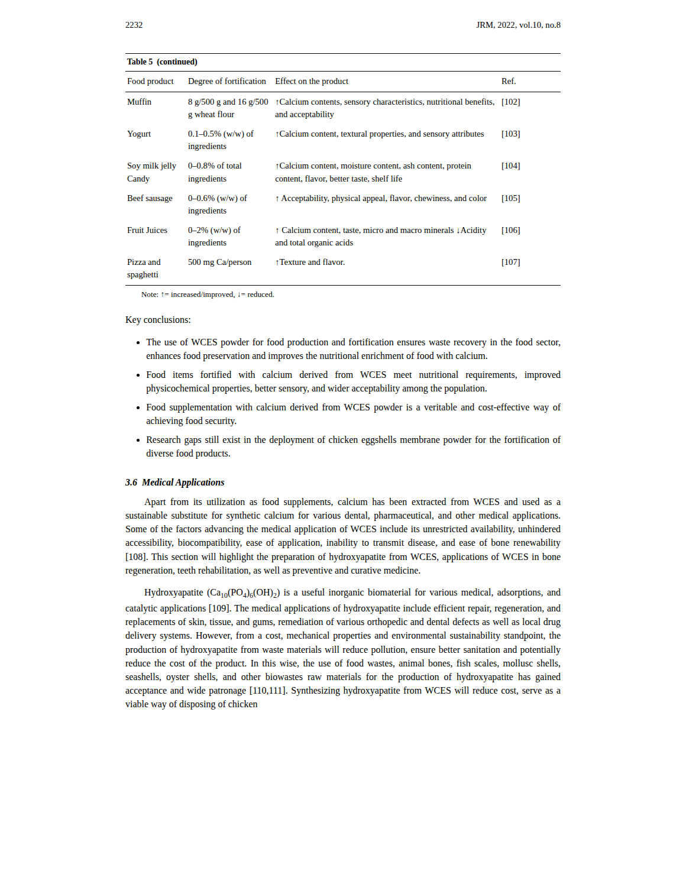2232 JRM, 2022, vol.10, no.8
Table 5 (continued)
| Food product | Degree of fortification | Effect on the product | Ref. |
| --- | --- | --- | --- |
| Muffin | 8 g/500 g and 16 g/500 g wheat flour | ↑Calcium contents, sensory characteristics, nutritional benefits, and acceptability | [102] |
| Yogurt | 0.1–0.5% (w/w) of ingredients | ↑Calcium content, textural properties, and sensory attributes | [103] |
| Soy milk jelly Candy | 0–0.8% of total ingredients | ↑Calcium content, moisture content, ash content, protein content, flavor, better taste, shelf life | [104] |
| Beef sausage | 0–0.6% (w/w) of ingredients | ↑ Acceptability, physical appeal, flavor, chewiness, and color | [105] |
| Fruit Juices | 0–2% (w/w) of ingredients | ↑ Calcium content, taste, micro and macro minerals ↓Acidity and total organic acids | [106] |
| Pizza and spaghetti | 500 mg Ca/person | ↑Texture and flavor. | [107] |
Note: ↑= increased/improved, ↓= reduced.
Key conclusions:
The use of WCES powder for food production and fortification ensures waste recovery in the food sector, enhances food preservation and improves the nutritional enrichment of food with calcium.
Food items fortified with calcium derived from WCES meet nutritional requirements, improved physicochemical properties, better sensory, and wider acceptability among the population.
Food supplementation with calcium derived from WCES powder is a veritable and cost-effective way of achieving food security.
Research gaps still exist in the deployment of chicken eggshells membrane powder for the fortification of diverse food products.
3.6 Medical Applications
Apart from its utilization as food supplements, calcium has been extracted from WCES and used as a sustainable substitute for synthetic calcium for various dental, pharmaceutical, and other medical applications. Some of the factors advancing the medical application of WCES include its unrestricted availability, unhindered accessibility, biocompatibility, ease of application, inability to transmit disease, and ease of bone renewability [108]. This section will highlight the preparation of hydroxyapatite from WCES, applications of WCES in bone regeneration, teeth rehabilitation, as well as preventive and curative medicine.
Hydroxyapatite (Ca10(PO4)6(OH)2) is a useful inorganic biomaterial for various medical, adsorptions, and catalytic applications [109]. The medical applications of hydroxyapatite include efficient repair, regeneration, and replacements of skin, tissue, and gums, remediation of various orthopedic and dental defects as well as local drug delivery systems. However, from a cost, mechanical properties and environmental sustainability standpoint, the production of hydroxyapatite from waste materials will reduce pollution, ensure better sanitation and potentially reduce the cost of the product. In this wise, the use of food wastes, animal bones, fish scales, mollusc shells, seashells, oyster shells, and other biowastes raw materials for the production of hydroxyapatite has gained acceptance and wide patronage [110,111]. Synthesizing hydroxyapatite from WCES will reduce cost, serve as a viable way of disposing of chicken